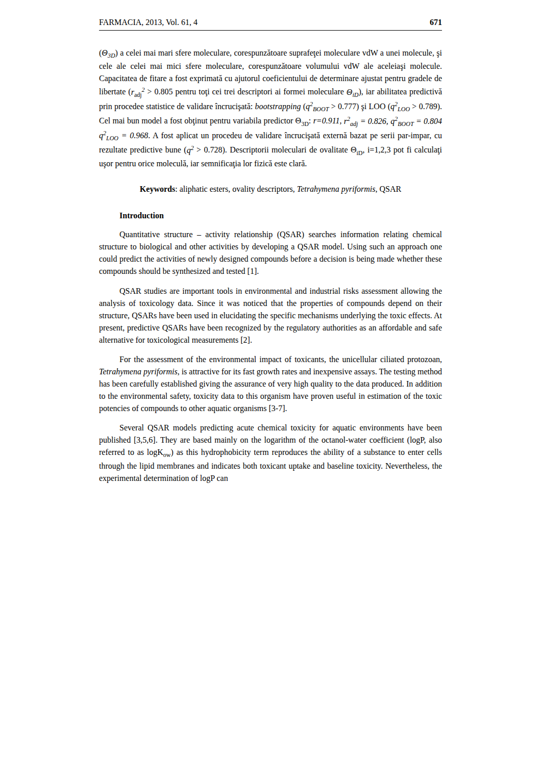FARMACIA, 2013, Vol. 61, 4 671
(Θ3D) a celei mai mari sfere moleculare, corespunzătoare suprafeţei moleculare vdW a unei molecule, şi cele ale celei mai mici sfere moleculare, corespunzătoare volumului vdW ale aceleiaşi molecule. Capacitatea de fitare a fost exprimată cu ajutorul coeficientului de determinare ajustat pentru gradele de libertate (radj2 > 0.805 pentru toţi cei trei descriptori ai formei moleculare ΘiD), iar abilitatea predictivă prin procedee statistice de validare încrucişată: bootstrapping (q2BOOT > 0.777) şi LOO (q2LOO > 0.789). Cel mai bun model a fost obţinut pentru variabila predictor Θ3D: r=0.911, r2adj = 0.826, q2BOOT = 0.804 q2LOO = 0.968. A fost aplicat un procedeu de validare încrucişată externă bazat pe serii par-impar, cu rezultate predictive bune (q2 > 0.728). Descriptorii moleculari de ovalitate ΘiD, i=1,2,3 pot fi calculaţi uşor pentru orice moleculă, iar semnificaţia lor fizică este clară.
Keywords: aliphatic esters, ovality descriptors, Tetrahymena pyriformis, QSAR
Introduction
Quantitative structure – activity relationship (QSAR) searches information relating chemical structure to biological and other activities by developing a QSAR model. Using such an approach one could predict the activities of newly designed compounds before a decision is being made whether these compounds should be synthesized and tested [1].
QSAR studies are important tools in environmental and industrial risks assessment allowing the analysis of toxicology data. Since it was noticed that the properties of compounds depend on their structure, QSARs have been used in elucidating the specific mechanisms underlying the toxic effects. At present, predictive QSARs have been recognized by the regulatory authorities as an affordable and safe alternative for toxicological measurements [2].
For the assessment of the environmental impact of toxicants, the unicellular ciliated protozoan, Tetrahymena pyriformis, is attractive for its fast growth rates and inexpensive assays. The testing method has been carefully established giving the assurance of very high quality to the data produced. In addition to the environmental safety, toxicity data to this organism have proven useful in estimation of the toxic potencies of compounds to other aquatic organisms [3-7].
Several QSAR models predicting acute chemical toxicity for aquatic environments have been published [3,5,6]. They are based mainly on the logarithm of the octanol-water coefficient (logP, also referred to as logKow) as this hydrophobicity term reproduces the ability of a substance to enter cells through the lipid membranes and indicates both toxicant uptake and baseline toxicity. Nevertheless, the experimental determination of logP can